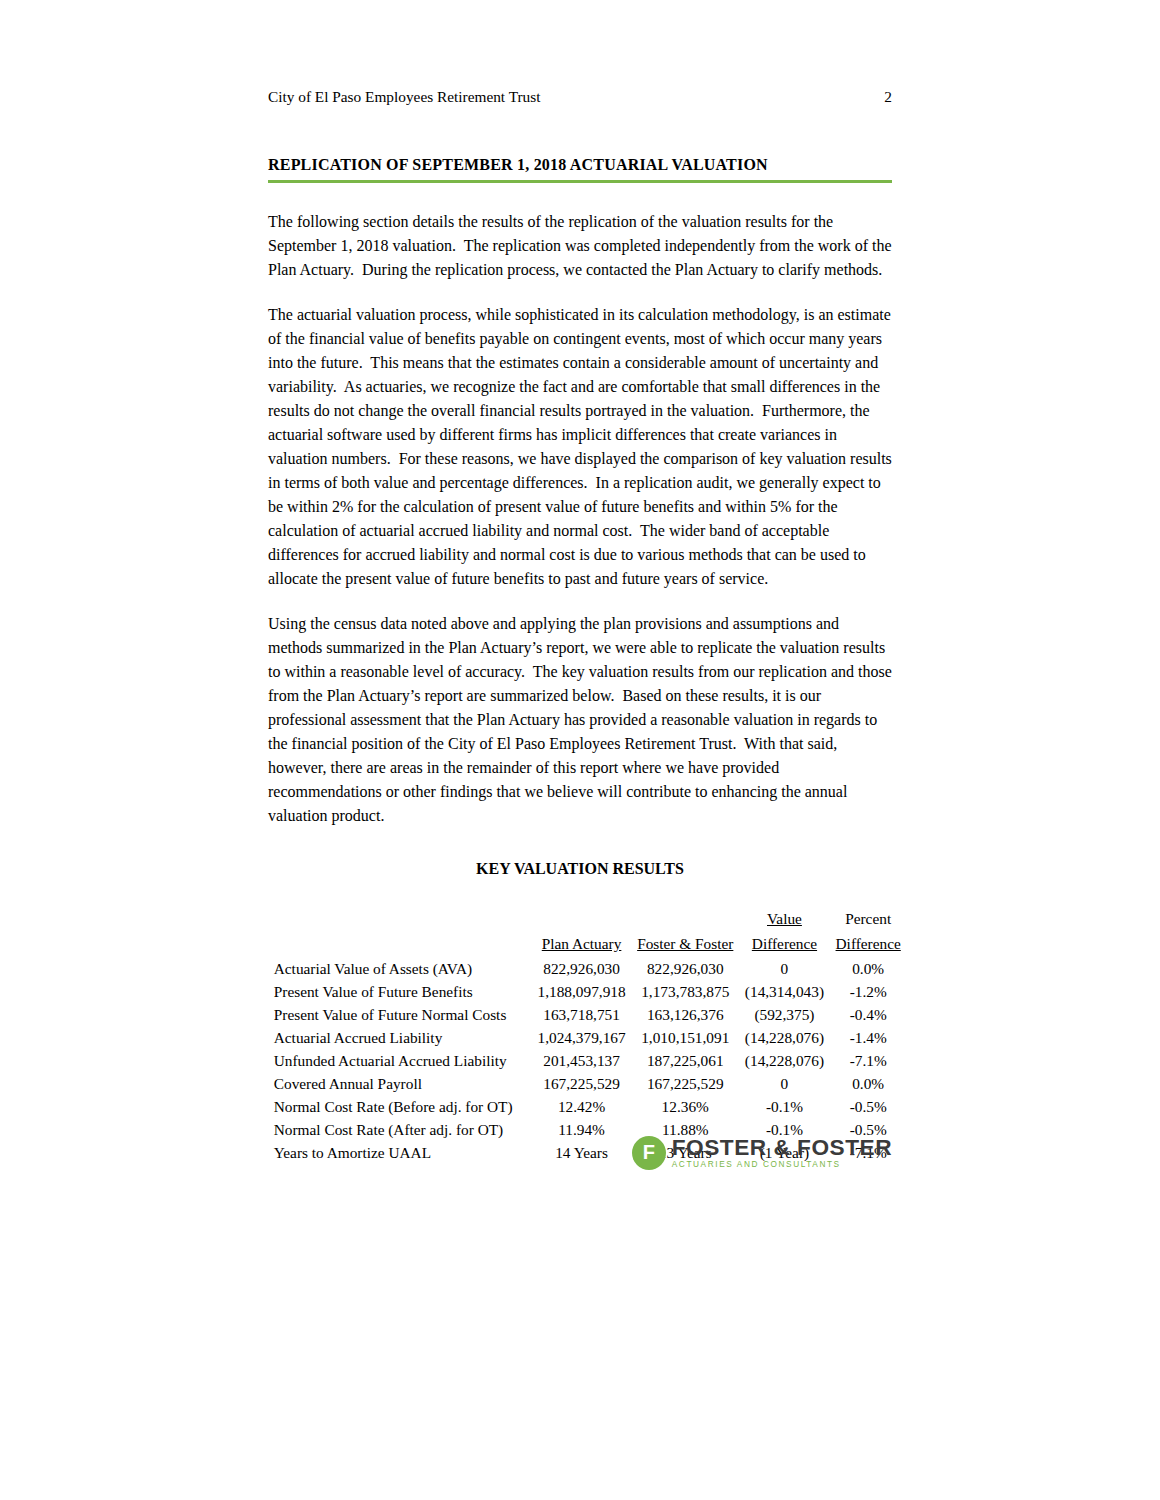City of El Paso Employees Retirement Trust
2
REPLICATION OF SEPTEMBER 1, 2018 ACTUARIAL VALUATION
The following section details the results of the replication of the valuation results for the September 1, 2018 valuation. The replication was completed independently from the work of the Plan Actuary. During the replication process, we contacted the Plan Actuary to clarify methods.
The actuarial valuation process, while sophisticated in its calculation methodology, is an estimate of the financial value of benefits payable on contingent events, most of which occur many years into the future. This means that the estimates contain a considerable amount of uncertainty and variability. As actuaries, we recognize the fact and are comfortable that small differences in the results do not change the overall financial results portrayed in the valuation. Furthermore, the actuarial software used by different firms has implicit differences that create variances in valuation numbers. For these reasons, we have displayed the comparison of key valuation results in terms of both value and percentage differences. In a replication audit, we generally expect to be within 2% for the calculation of present value of future benefits and within 5% for the calculation of actuarial accrued liability and normal cost. The wider band of acceptable differences for accrued liability and normal cost is due to various methods that can be used to allocate the present value of future benefits to past and future years of service.
Using the census data noted above and applying the plan provisions and assumptions and methods summarized in the Plan Actuary’s report, we were able to replicate the valuation results to within a reasonable level of accuracy. The key valuation results from our replication and those from the Plan Actuary’s report are summarized below. Based on these results, it is our professional assessment that the Plan Actuary has provided a reasonable valuation in regards to the financial position of the City of El Paso Employees Retirement Trust. With that said, however, there are areas in the remainder of this report where we have provided recommendations or other findings that we believe will contribute to enhancing the annual valuation product.
KEY VALUATION RESULTS
| | | | Value | Percent |
| --- | --- | --- | --- | --- |
| | Plan Actuary | Foster & Foster | Difference | Difference |
| Actuarial Value of Assets (AVA) | 822,926,030 | 822,926,030 | 0 | 0.0% |
| Present Value of Future Benefits | 1,188,097,918 | 1,173,783,875 | (14,314,043) | -1.2% |
| Present Value of Future Normal Costs | 163,718,751 | 163,126,376 | (592,375) | -0.4% |
| Actuarial Accrued Liability | 1,024,379,167 | 1,010,151,091 | (14,228,076) | -1.4% |
| Unfunded Actuarial Accrued Liability | 201,453,137 | 187,225,061 | (14,228,076) | -7.1% |
| Covered Annual Payroll | 167,225,529 | 167,225,529 | 0 | 0.0% |
| Normal Cost Rate (Before adj. for OT) | 12.42% | 12.36% | -0.1% | -0.5% |
| Normal Cost Rate (After adj. for OT) | 11.94% | 11.88% | -0.1% | -0.5% |
| Years to Amortize UAAL | 14 Years | 13 Years | (1 Year) | -7.1% |
FOSTER & FOSTER
ACTUARIES AND CONSULTANTS